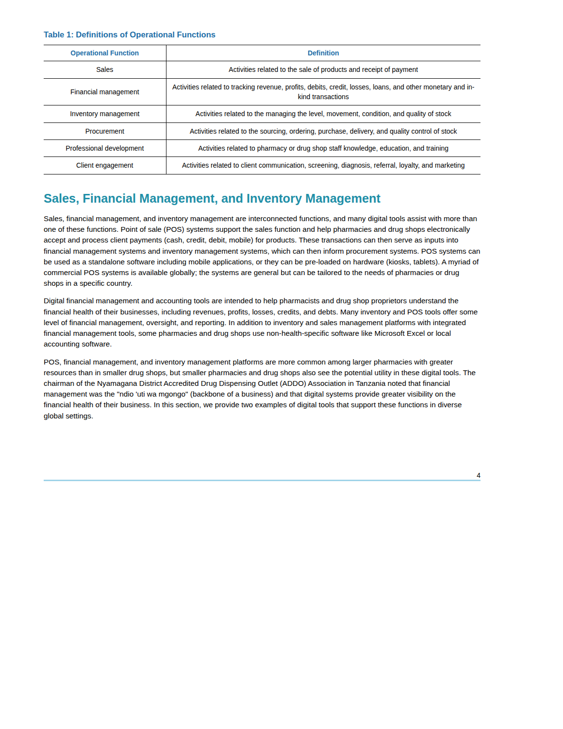Table 1: Definitions of Operational Functions
| Operational Function | Definition |
| --- | --- |
| Sales | Activities related to the sale of products and receipt of payment |
| Financial management | Activities related to tracking revenue, profits, debits, credit, losses, loans, and other monetary and in-kind transactions |
| Inventory management | Activities related to the managing the level, movement, condition, and quality of stock |
| Procurement | Activities related to the sourcing, ordering, purchase, delivery, and quality control of stock |
| Professional development | Activities related to pharmacy or drug shop staff knowledge, education, and training |
| Client engagement | Activities related to client communication, screening, diagnosis, referral, loyalty, and marketing |
Sales, Financial Management, and Inventory Management
Sales, financial management, and inventory management are interconnected functions, and many digital tools assist with more than one of these functions. Point of sale (POS) systems support the sales function and help pharmacies and drug shops electronically accept and process client payments (cash, credit, debit, mobile) for products. These transactions can then serve as inputs into financial management systems and inventory management systems, which can then inform procurement systems. POS systems can be used as a standalone software including mobile applications, or they can be pre-loaded on hardware (kiosks, tablets). A myriad of commercial POS systems is available globally; the systems are general but can be tailored to the needs of pharmacies or drug shops in a specific country.
Digital financial management and accounting tools are intended to help pharmacists and drug shop proprietors understand the financial health of their businesses, including revenues, profits, losses, credits, and debts. Many inventory and POS tools offer some level of financial management, oversight, and reporting. In addition to inventory and sales management platforms with integrated financial management tools, some pharmacies and drug shops use non-health-specific software like Microsoft Excel or local accounting software.
POS, financial management, and inventory management platforms are more common among larger pharmacies with greater resources than in smaller drug shops, but smaller pharmacies and drug shops also see the potential utility in these digital tools. The chairman of the Nyamagana District Accredited Drug Dispensing Outlet (ADDO) Association in Tanzania noted that financial management was the "ndio 'uti wa mgongo" (backbone of a business) and that digital systems provide greater visibility on the financial health of their business. In this section, we provide two examples of digital tools that support these functions in diverse global settings.
4